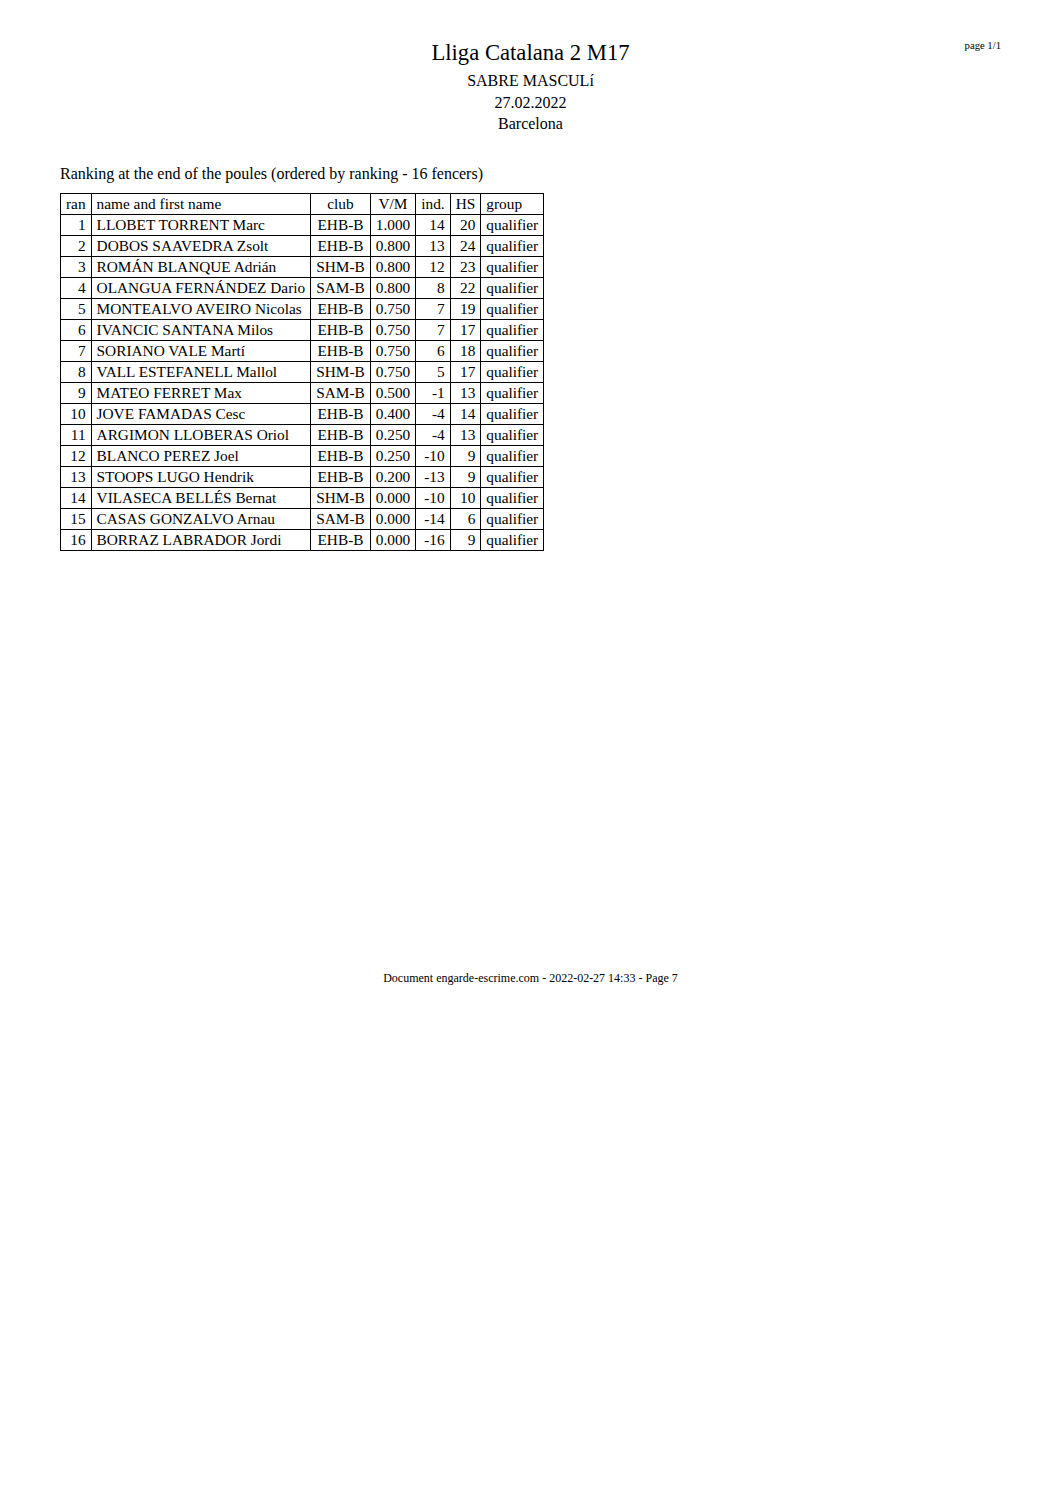page 1/1
Lliga Catalana 2 M17
SABRE MASCULí
27.02.2022
Barcelona
Ranking at the end of the poules (ordered by ranking - 16 fencers)
| ran | name and first name | club | V/M | ind. | HS | group |
| --- | --- | --- | --- | --- | --- | --- |
| 1 | LLOBET TORRENT Marc | EHB-B | 1.000 | 14 | 20 | qualifier |
| 2 | DOBOS SAAVEDRA Zsolt | EHB-B | 0.800 | 13 | 24 | qualifier |
| 3 | ROMÁN BLANQUE Adrián | SHM-B | 0.800 | 12 | 23 | qualifier |
| 4 | OLANGUA FERNÁNDEZ Dario | SAM-B | 0.800 | 8 | 22 | qualifier |
| 5 | MONTEALVO AVEIRO Nicolas | EHB-B | 0.750 | 7 | 19 | qualifier |
| 6 | IVANCIC SANTANA Milos | EHB-B | 0.750 | 7 | 17 | qualifier |
| 7 | SORIANO VALE Martí | EHB-B | 0.750 | 6 | 18 | qualifier |
| 8 | VALL ESTEFANELL Mallol | SHM-B | 0.750 | 5 | 17 | qualifier |
| 9 | MATEO FERRET Max | SAM-B | 0.500 | -1 | 13 | qualifier |
| 10 | JOVE FAMADAS Cesc | EHB-B | 0.400 | -4 | 14 | qualifier |
| 11 | ARGIMON LLOBERAS Oriol | EHB-B | 0.250 | -4 | 13 | qualifier |
| 12 | BLANCO PEREZ Joel | EHB-B | 0.250 | -10 | 9 | qualifier |
| 13 | STOOPS LUGO Hendrik | EHB-B | 0.200 | -13 | 9 | qualifier |
| 14 | VILASECA BELLÉS Bernat | SHM-B | 0.000 | -10 | 10 | qualifier |
| 15 | CASAS GONZALVO Arnau | SAM-B | 0.000 | -14 | 6 | qualifier |
| 16 | BORRAZ LABRADOR Jordi | EHB-B | 0.000 | -16 | 9 | qualifier |
Document engarde-escrime.com - 2022-02-27 14:33 - Page 7